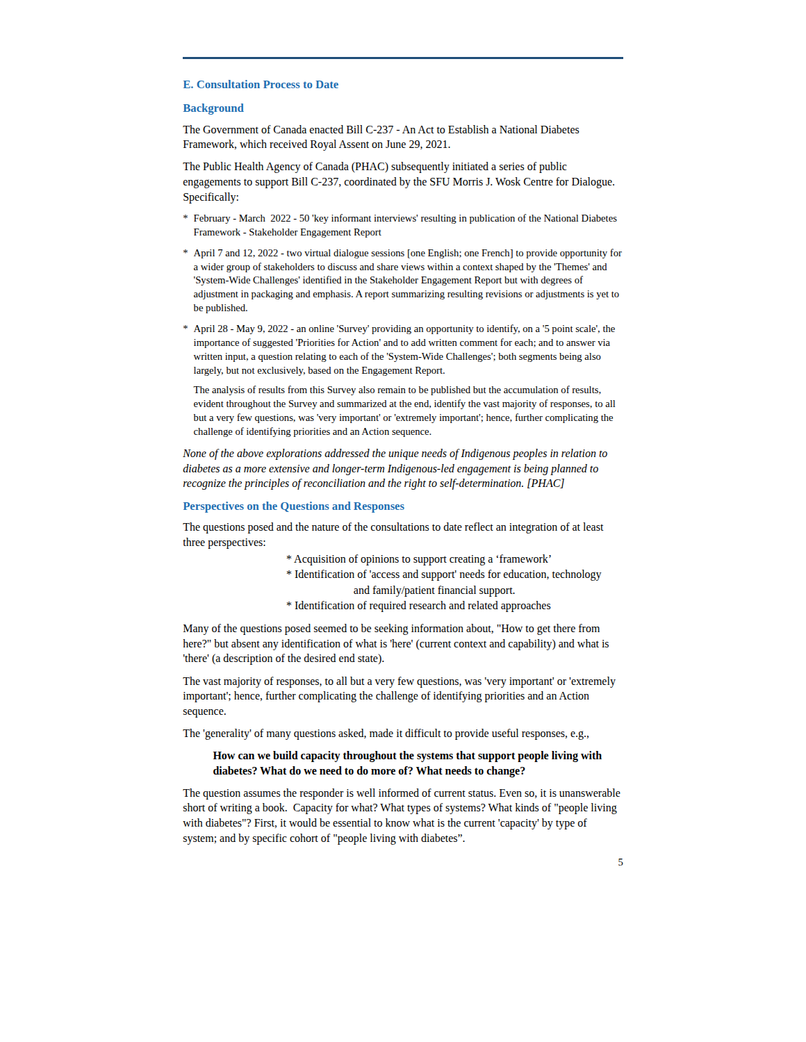E. Consultation Process to Date
Background
The Government of Canada enacted Bill C-237 - An Act to Establish a National Diabetes Framework, which received Royal Assent on June 29, 2021.
The Public Health Agency of Canada (PHAC) subsequently initiated a series of public engagements to support Bill C-237, coordinated by the SFU Morris J. Wosk Centre for Dialogue. Specifically:
February - March 2022 - 50 'key informant interviews' resulting in publication of the National Diabetes Framework - Stakeholder Engagement Report
April 7 and 12, 2022 - two virtual dialogue sessions [one English; one French] to provide opportunity for a wider group of stakeholders to discuss and share views within a context shaped by the 'Themes' and 'System-Wide Challenges' identified in the Stakeholder Engagement Report but with degrees of adjustment in packaging and emphasis. A report summarizing resulting revisions or adjustments is yet to be published.
April 28 - May 9, 2022 - an online 'Survey' providing an opportunity to identify, on a '5 point scale', the importance of suggested 'Priorities for Action' and to add written comment for each; and to answer via written input, a question relating to each of the 'System-Wide Challenges'; both segments being also largely, but not exclusively, based on the Engagement Report.
The analysis of results from this Survey also remain to be published but the accumulation of results, evident throughout the Survey and summarized at the end, identify the vast majority of responses, to all but a very few questions, was 'very important' or 'extremely important'; hence, further complicating the challenge of identifying priorities and an Action sequence.
None of the above explorations addressed the unique needs of Indigenous peoples in relation to diabetes as a more extensive and longer-term Indigenous-led engagement is being planned to recognize the principles of reconciliation and the right to self-determination. [PHAC]
Perspectives on the Questions and Responses
The questions posed and the nature of the consultations to date reflect an integration of at least three perspectives:
* Acquisition of opinions to support creating a ‘framework’
* Identification of 'access and support' needs for education, technology
and family/patient financial support.
* Identification of required research and related approaches
Many of the questions posed seemed to be seeking information about, "How to get there from here?" but absent any identification of what is 'here' (current context and capability) and what is 'there' (a description of the desired end state).
The vast majority of responses, to all but a very few questions, was 'very important' or 'extremely important'; hence, further complicating the challenge of identifying priorities and an Action sequence.
The 'generality' of many questions asked, made it difficult to provide useful responses, e.g.,
How can we build capacity throughout the systems that support people living with diabetes? What do we need to do more of? What needs to change?
The question assumes the responder is well informed of current status. Even so, it is unanswerable short of writing a book. Capacity for what? What types of systems? What kinds of "people living with diabetes"? First, it would be essential to know what is the current 'capacity' by type of system; and by specific cohort of "people living with diabetes”.
5